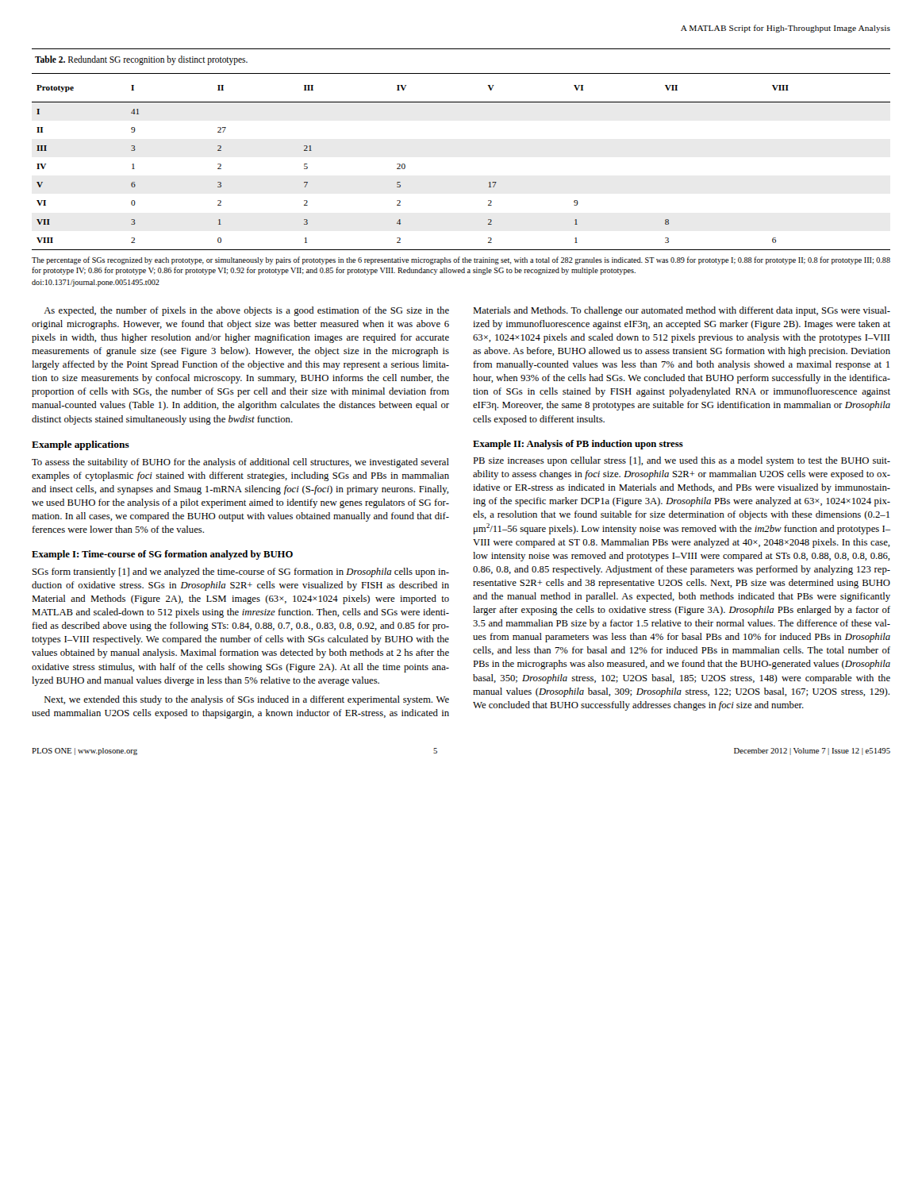A MATLAB Script for High-Throughput Image Analysis
Table 2. Redundant SG recognition by distinct prototypes.
| Prototype | I | II | III | IV | V | VI | VII | VIII |
| --- | --- | --- | --- | --- | --- | --- | --- | --- |
| I | 41 | | | | | | | |
| II | 9 | 27 | | | | | | |
| III | 3 | 2 | 21 | | | | | |
| IV | 1 | 2 | 5 | 20 | | | | |
| V | 6 | 3 | 7 | 5 | 17 | | | |
| VI | 0 | 2 | 2 | 2 | 2 | 9 | | |
| VII | 3 | 1 | 3 | 4 | 2 | 1 | 8 | |
| VIII | 2 | 0 | 1 | 2 | 2 | 1 | 3 | 6 |
The percentage of SGs recognized by each prototype, or simultaneously by pairs of prototypes in the 6 representative micrographs of the training set, with a total of 282 granules is indicated. ST was 0.89 for prototype I; 0.88 for prototype II; 0.8 for prototype III; 0.88 for prototype IV; 0.86 for prototype V; 0.86 for prototype VI; 0.92 for prototype VII; and 0.85 for prototype VIII. Redundancy allowed a single SG to be recognized by multiple prototypes.
doi:10.1371/journal.pone.0051495.t002
As expected, the number of pixels in the above objects is a good estimation of the SG size in the original micrographs. However, we found that object size was better measured when it was above 6 pixels in width, thus higher resolution and/or higher magnification images are required for accurate measurements of granule size (see Figure 3 below). However, the object size in the micrograph is largely affected by the Point Spread Function of the objective and this may represent a serious limitation to size measurements by confocal microscopy. In summary, BUHO informs the cell number, the proportion of cells with SGs, the number of SGs per cell and their size with minimal deviation from manual-counted values (Table 1). In addition, the algorithm calculates the distances between equal or distinct objects stained simultaneously using the bwdist function.
Example applications
To assess the suitability of BUHO for the analysis of additional cell structures, we investigated several examples of cytoplasmic foci stained with different strategies, including SGs and PBs in mammalian and insect cells, and synapses and Smaug 1-mRNA silencing foci (S-foci) in primary neurons. Finally, we used BUHO for the analysis of a pilot experiment aimed to identify new genes regulators of SG formation. In all cases, we compared the BUHO output with values obtained manually and found that differences were lower than 5% of the values.
Example I: Time-course of SG formation analyzed by BUHO
SGs form transiently [1] and we analyzed the time-course of SG formation in Drosophila cells upon induction of oxidative stress. SGs in Drosophila S2R+ cells were visualized by FISH as described in Material and Methods (Figure 2A), the LSM images (63×, 1024×1024 pixels) were imported to MATLAB and scaled-down to 512 pixels using the imresize function. Then, cells and SGs were identified as described above using the following STs: 0.84, 0.88, 0.7, 0.8., 0.83, 0.8, 0.92, and 0.85 for prototypes I–VIII respectively. We compared the number of cells with SGs calculated by BUHO with the values obtained by manual analysis. Maximal formation was detected by both methods at 2 hs after the oxidative stress stimulus, with half of the cells showing SGs (Figure 2A). At all the time points analyzed BUHO and manual values diverge in less than 5% relative to the average values.
Next, we extended this study to the analysis of SGs induced in a different experimental system. We used mammalian U2OS cells exposed to thapsigargin, a known inductor of ER-stress, as indicated in Materials and Methods. To challenge our automated method with different data input, SGs were visualized by immunofluorescence against eIF3η, an accepted SG marker (Figure 2B). Images were taken at 63×, 1024×1024 pixels and scaled down to 512 pixels previous to analysis with the prototypes I–VIII as above. As before, BUHO allowed us to assess transient SG formation with high precision. Deviation from manually-counted values was less than 7% and both analysis showed a maximal response at 1 hour, when 93% of the cells had SGs. We concluded that BUHO perform successfully in the identification of SGs in cells stained by FISH against polyadenylated RNA or immunofluorescence against eIF3η. Moreover, the same 8 prototypes are suitable for SG identification in mammalian or Drosophila cells exposed to different insults.
Example II: Analysis of PB induction upon stress
PB size increases upon cellular stress [1], and we used this as a model system to test the BUHO suitability to assess changes in foci size. Drosophila S2R+ or mammalian U2OS cells were exposed to oxidative or ER-stress as indicated in Materials and Methods, and PBs were visualized by immunostaining of the specific marker DCP1a (Figure 3A). Drosophila PBs were analyzed at 63×, 1024×1024 pixels, a resolution that we found suitable for size determination of objects with these dimensions (0.2–1 μm2/11–56 square pixels). Low intensity noise was removed with the im2bw function and prototypes I–VIII were compared at ST 0.8. Mammalian PBs were analyzed at 40×, 2048×2048 pixels. In this case, low intensity noise was removed and prototypes I–VIII were compared at STs 0.8, 0.88, 0.8, 0.8, 0.86, 0.86, 0.8, and 0.85 respectively. Adjustment of these parameters was performed by analyzing 123 representative S2R+ cells and 38 representative U2OS cells. Next, PB size was determined using BUHO and the manual method in parallel. As expected, both methods indicated that PBs were significantly larger after exposing the cells to oxidative stress (Figure 3A). Drosophila PBs enlarged by a factor of 3.5 and mammalian PB size by a factor 1.5 relative to their normal values. The difference of these values from manual parameters was less than 4% for basal PBs and 10% for induced PBs in Drosophila cells, and less than 7% for basal and 12% for induced PBs in mammalian cells. The total number of PBs in the micrographs was also measured, and we found that the BUHO-generated values (Drosophila basal, 350; Drosophila stress, 102; U2OS basal, 185; U2OS stress, 148) were comparable with the manual values (Drosophila basal, 309; Drosophila stress, 122; U2OS basal, 167; U2OS stress, 129). We concluded that BUHO successfully addresses changes in foci size and number.
PLOS ONE | www.plosone.org
5
December 2012 | Volume 7 | Issue 12 | e51495